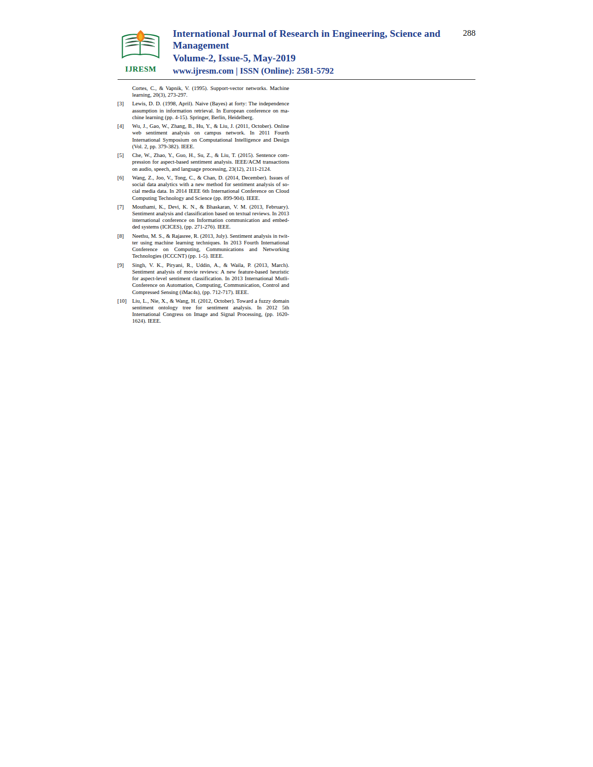IJRESM
International Journal of Research in Engineering, Science and Management
Volume-2, Issue-5, May-2019
www.ijresm.com | ISSN (Online): 2581-5792
288
Cortes, C., & Vapnik, V. (1995). Support-vector networks. Machine learning, 20(3), 273-297.
[3] Lewis, D. D. (1998, April). Naive (Bayes) at forty: The independence assumption in information retrieval. In European conference on machine learning (pp. 4-15). Springer, Berlin, Heidelberg.
[4] Wu, J., Gao, W., Zhang, B., Hu, Y., & Liu, J. (2011, October). Online web sentiment analysis on campus network. In 2011 Fourth International Symposium on Computational Intelligence and Design (Vol. 2, pp. 379-382). IEEE.
[5] Che, W., Zhao, Y., Guo, H., Su, Z., & Liu, T. (2015). Sentence compression for aspect-based sentiment analysis. IEEE/ACM transactions on audio, speech, and language processing, 23(12), 2111-2124.
[6] Wang, Z., Joo, V., Tong, C., & Chan, D. (2014, December). Issues of social data analytics with a new method for sentiment analysis of social media data. In 2014 IEEE 6th International Conference on Cloud Computing Technology and Science (pp. 899-904). IEEE.
[7] Mouthami, K., Devi, K. N., & Bhaskaran, V. M. (2013, February). Sentiment analysis and classification based on textual reviews. In 2013 international conference on Information communication and embedded systems (ICICES), (pp. 271-276). IEEE.
[8] Neethu, M. S., & Rajasree, R. (2013, July). Sentiment analysis in twitter using machine learning techniques. In 2013 Fourth International Conference on Computing, Communications and Networking Technologies (ICCCNT) (pp. 1-5). IEEE.
[9] Singh, V. K., Piryani, R., Uddin, A., & Waila, P. (2013, March). Sentiment analysis of movie reviews: A new feature-based heuristic for aspect-level sentiment classification. In 2013 International Mutli-Conference on Automation, Computing, Communication, Control and Compressed Sensing (iMac4s), (pp. 712-717). IEEE.
[10] Liu, L., Nie, X., & Wang, H. (2012, October). Toward a fuzzy domain sentiment ontology tree for sentiment analysis. In 2012 5th International Congress on Image and Signal Processing, (pp. 1620-1624). IEEE.